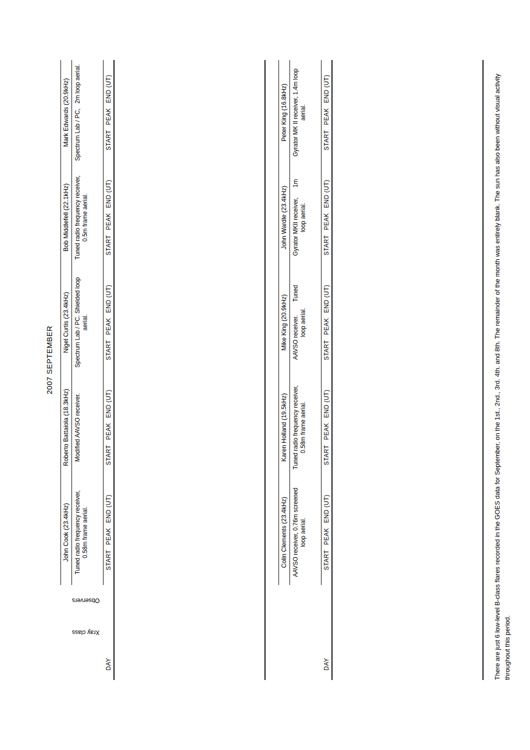2007 SEPTEMBER
| | | | John Cook (23.4kHz) | Roberto Battaiola (18.3kHz) | Nigel Curtis (23.4kHz) | Bob Middlefell (22.1kHz) | Mark Edwards (20.9kHz) |
| | Xray class | Observers | Tuned radio frequency receiver, 0.58m frame aerial. | Modified AAVSO receiver. | Spectrum Lab / PC. Shielded loop aerial. | Tuned radio frequency receiver, 0.5m frame aerial. | Spectrum Lab / PC, 2m loop aerial. |
| DAY | | | START PEAK END (UT) | START PEAK END (UT) | START PEAK END (UT) | START PEAK END (UT) | START PEAK END (UT) |
| | | | Colin Clements (23.4kHz) | Karen Holland (19.5kHz) | Mike King (20.9kHz) | John Wardle (23.4kHz) | Peter King (16.8kHz) |
| | | | AAVSO receiver, 0.76m screened loop aerial. | Tuned radio frequency receiver, 0.58m frame aerial. | AAVSO receiver. Tuned loop aerial. | Gyrator MKII receiver, 1m loop aerial. | Gyrator MK II receiver, 1.4m loop aerial. |
| DAY | | | START PEAK END (UT) | START PEAK END (UT) | START PEAK END (UT) | START PEAK END (UT) | START PEAK END (UT) |
There are just 6 low-level B-class flares recorded in the GOES data for September, on the 1st., 2nd., 3rd. 4th. and 8th. The remainder of the month was entirely blank. The sun has also been without visual activity throughout this period.